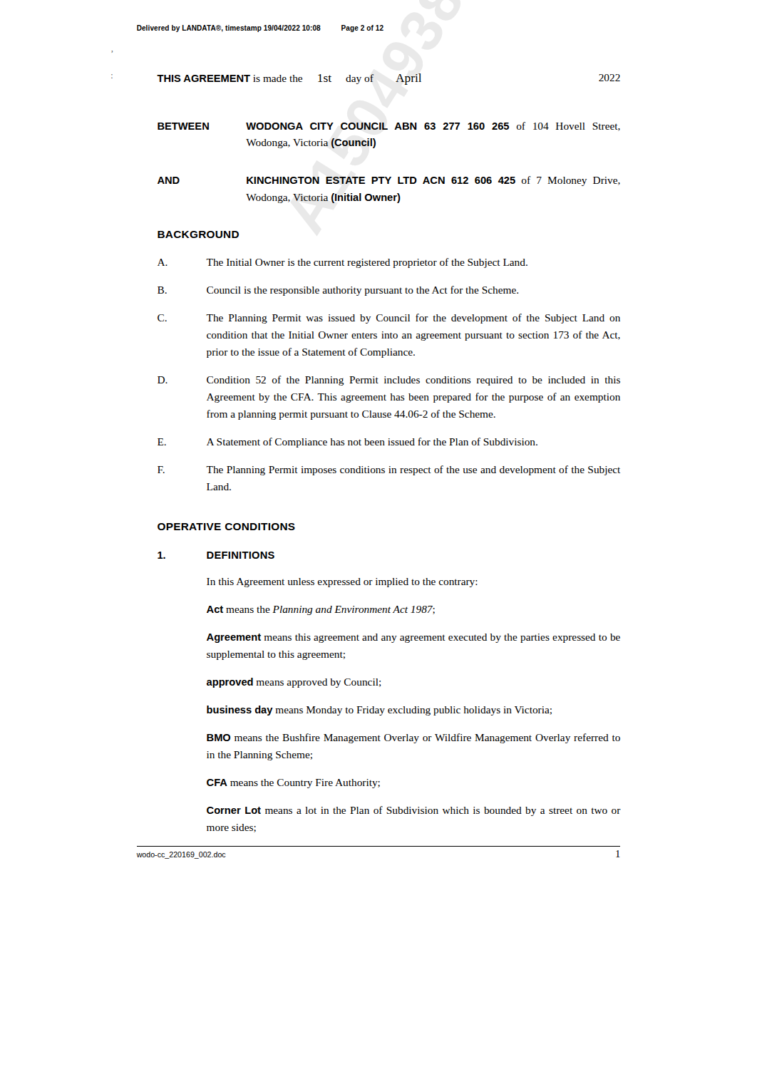Delivered by LANDATA®, timestamp 19/04/2022 10:08 Page 2 of 12
ʼ
:
A15049386Q
THIS AGREEMENT is made the 1st day of April 2022
BETWEEN
WODONGA CITY COUNCIL ABN 63 277 160 265 of 104 Hovell Street, Wodonga, Victoria (Council)
AND
KINCHINGTON ESTATE PTY LTD ACN 612 606 425 of 7 Moloney Drive, Wodonga, Victoria (Initial Owner)
BACKGROUND
A.
The Initial Owner is the current registered proprietor of the Subject Land.
B.
Council is the responsible authority pursuant to the Act for the Scheme.
C.
The Planning Permit was issued by Council for the development of the Subject Land on condition that the Initial Owner enters into an agreement pursuant to section 173 of the Act, prior to the issue of a Statement of Compliance.
D.
Condition 52 of the Planning Permit includes conditions required to be included in this Agreement by the CFA. This agreement has been prepared for the purpose of an exemption from a planning permit pursuant to Clause 44.06-2 of the Scheme.
E.
A Statement of Compliance has not been issued for the Plan of Subdivision.
F.
The Planning Permit imposes conditions in respect of the use and development of the Subject Land.
OPERATIVE CONDITIONS
1.
DEFINITIONS
In this Agreement unless expressed or implied to the contrary:
Act means the Planning and Environment Act 1987;
Agreement means this agreement and any agreement executed by the parties expressed to be supplemental to this agreement;
approved means approved by Council;
business day means Monday to Friday excluding public holidays in Victoria;
BMO means the Bushfire Management Overlay or Wildfire Management Overlay referred to in the Planning Scheme;
CFA means the Country Fire Authority;
Corner Lot means a lot in the Plan of Subdivision which is bounded by a street on two or more sides;
wodo-cc_220169_002.doc
1